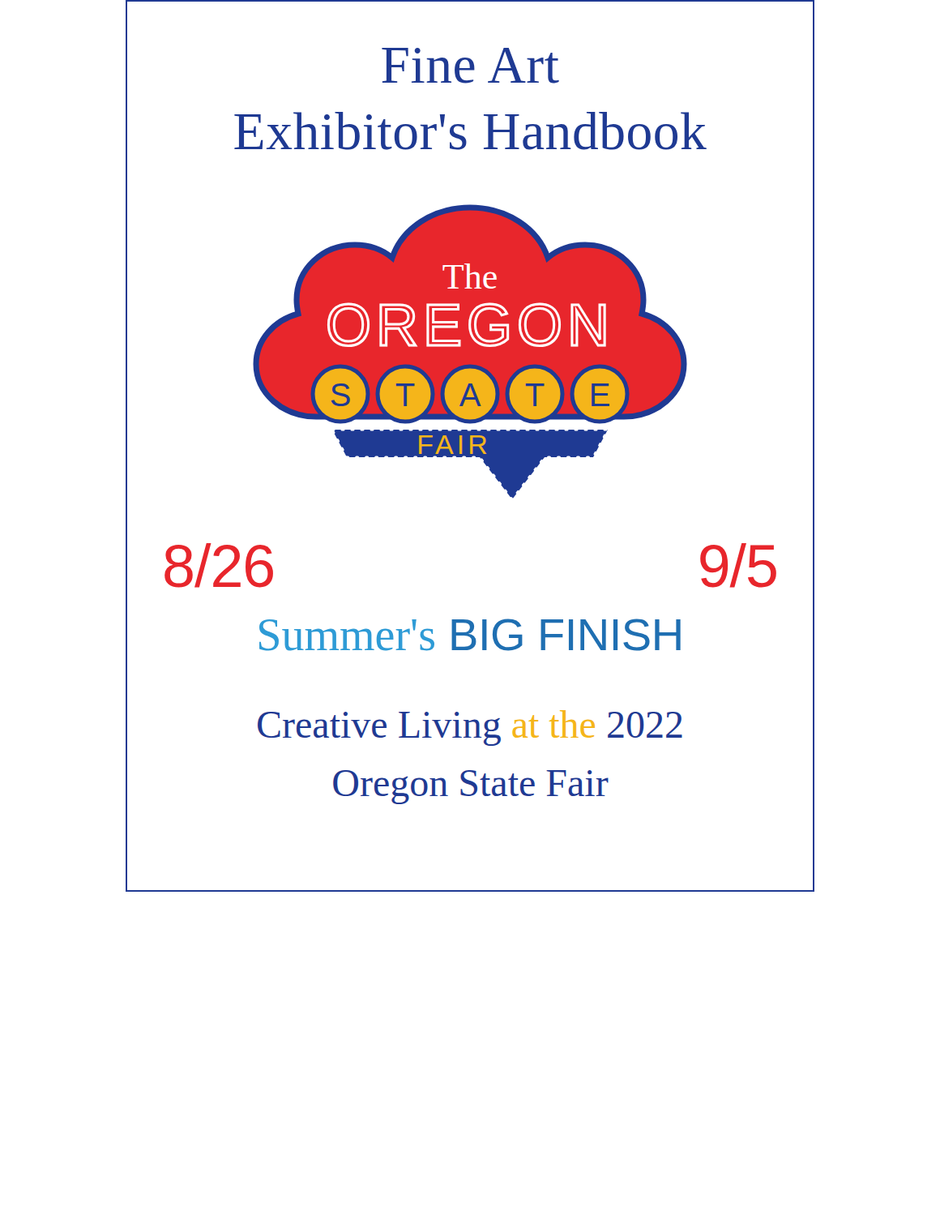Fine Art Exhibitor's Handbook
The OREGON S T A T E FAIR
8/26 9/5
Summer's BIG FINISH
Creative Living at the 2022 Oregon State Fair